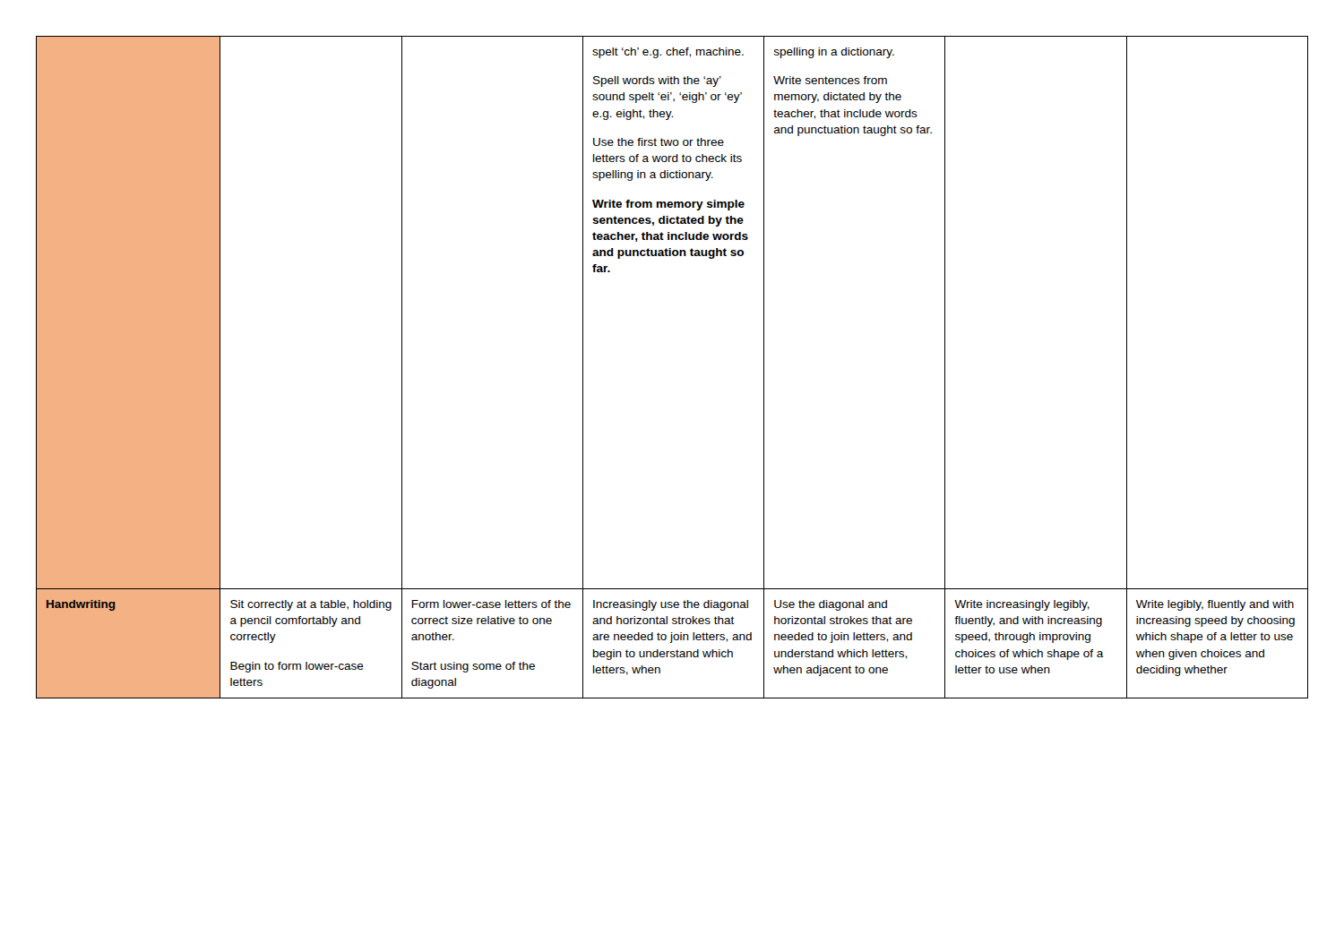| | | | spelt ‘ch’ e.g. chef, machine. Spell words with the ‘ay’ sound spelt ‘ei’, ‘eigh’ or ‘ey’ e.g. eight, they. Use the first two or three letters of a word to check its spelling in a dictionary. Write from memory simple sentences, dictated by the teacher, that include words and punctuation taught so far. | spelling in a dictionary. Write sentences from memory, dictated by the teacher, that include words and punctuation taught so far. | | |
| Handwriting | Sit correctly at a table, holding a pencil comfortably and correctly Begin to form lower-case letters | Form lower-case letters of the correct size relative to one another. Start using some of the diagonal | Increasingly use the diagonal and horizontal strokes that are needed to join letters, and begin to understand which letters, when | Use the diagonal and horizontal strokes that are needed to join letters, and understand which letters, when adjacent to one | Write increasingly legibly, fluently, and with increasing speed, through improving choices of which shape of a letter to use when | Write legibly, fluently and with increasing speed by choosing which shape of a letter to use when given choices and deciding whether |